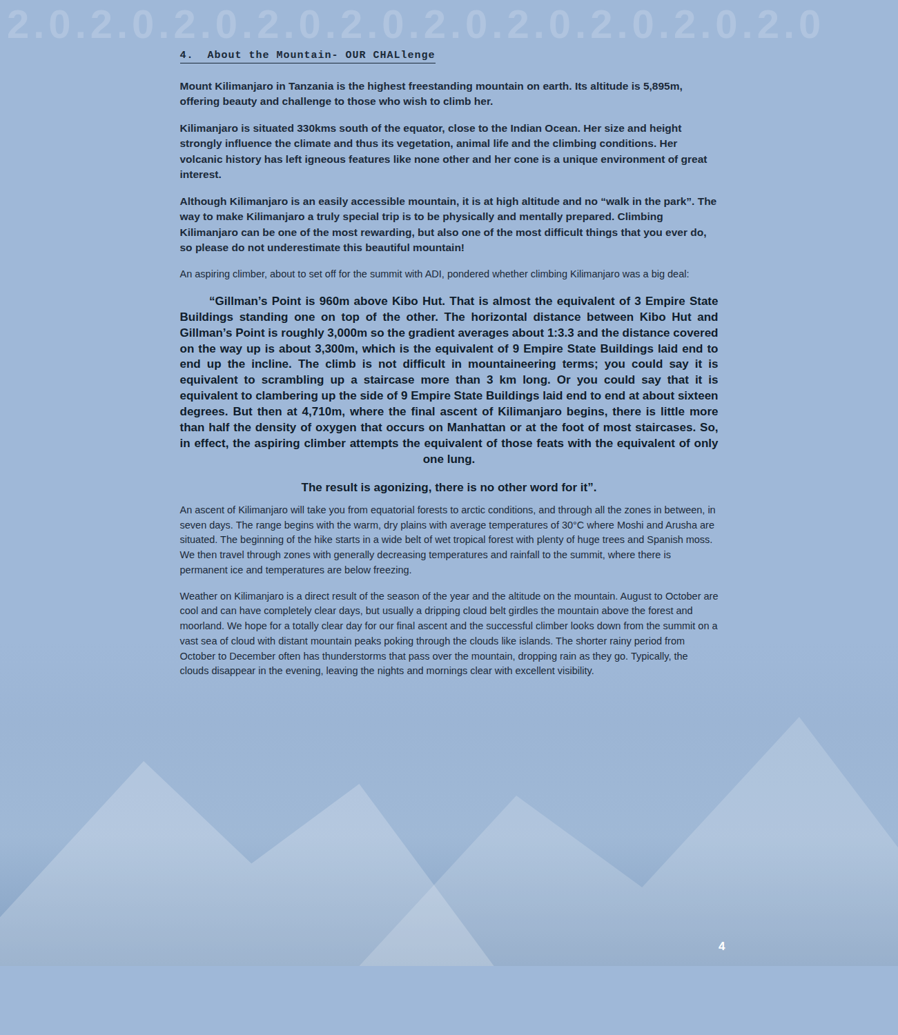2.0.2.0.2.0.2.0.2.0.2.0.2.0.2.0.2.0.2.0
4. About the Mountain- OUR CHALlenge
Mount Kilimanjaro in Tanzania is the highest freestanding mountain on earth. Its altitude is 5,895m, offering beauty and challenge to those who wish to climb her.
Kilimanjaro is situated 330kms south of the equator, close to the Indian Ocean. Her size and height strongly influence the climate and thus its vegetation, animal life and the climbing conditions. Her volcanic history has left igneous features like none other and her cone is a unique environment of great interest.
Although Kilimanjaro is an easily accessible mountain, it is at high altitude and no “walk in the park”. The way to make Kilimanjaro a truly special trip is to be physically and mentally prepared. Climbing Kilimanjaro can be one of the most rewarding, but also one of the most difficult things that you ever do, so please do not underestimate this beautiful mountain!
An aspiring climber, about to set off for the summit with ADI, pondered whether climbing Kilimanjaro was a big deal:
“Gillman’s Point is 960m above Kibo Hut. That is almost the equivalent of 3 Empire State Buildings standing one on top of the other. The horizontal distance between Kibo Hut and Gillman’s Point is roughly 3,000m so the gradient averages about 1:3.3 and the distance covered on the way up is about 3,300m, which is the equivalent of 9 Empire State Buildings laid end to end up the incline. The climb is not difficult in mountaineering terms; you could say it is equivalent to scrambling up a staircase more than 3 km long. Or you could say that it is equivalent to clambering up the side of 9 Empire State Buildings laid end to end at about sixteen degrees. But then at 4,710m, where the final ascent of Kilimanjaro begins, there is little more than half the density of oxygen that occurs on Manhattan or at the foot of most staircases. So, in effect, the aspiring climber attempts the equivalent of those feats with the equivalent of only one lung.
The result is agonizing, there is no other word for it”.
An ascent of Kilimanjaro will take you from equatorial forests to arctic conditions, and through all the zones in between, in seven days. The range begins with the warm, dry plains with average temperatures of 30°C where Moshi and Arusha are situated. The beginning of the hike starts in a wide belt of wet tropical forest with plenty of huge trees and Spanish moss. We then travel through zones with generally decreasing temperatures and rainfall to the summit, where there is permanent ice and temperatures are below freezing.
Weather on Kilimanjaro is a direct result of the season of the year and the altitude on the mountain. August to October are cool and can have completely clear days, but usually a dripping cloud belt girdles the mountain above the forest and moorland. We hope for a totally clear day for our final ascent and the successful climber looks down from the summit on a vast sea of cloud with distant mountain peaks poking through the clouds like islands. The shorter rainy period from October to December often has thunderstorms that pass over the mountain, dropping rain as they go. Typically, the clouds disappear in the evening, leaving the nights and mornings clear with excellent visibility.
4